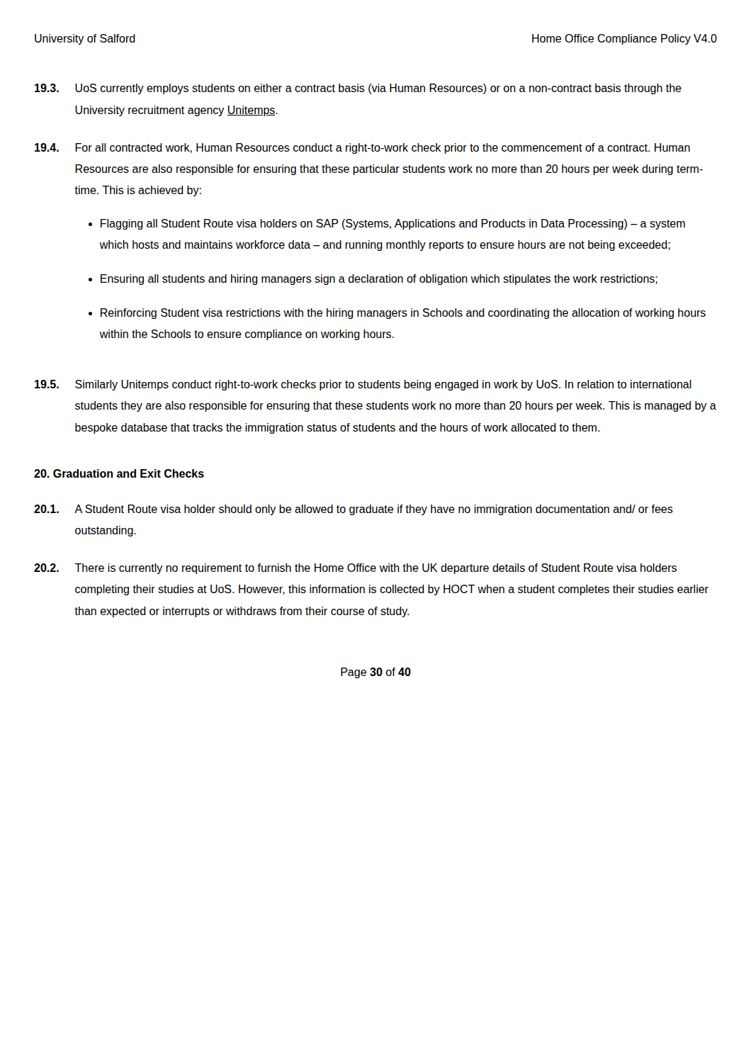University of Salford Home Office Compliance Policy V4.0
19.3.
UoS currently employs students on either a contract basis (via Human Resources) or on a non-contract basis through the University recruitment agency Unitemps.
19.4.
For all contracted work, Human Resources conduct a right-to-work check prior to the commencement of a contract. Human Resources are also responsible for ensuring that these particular students work no more than 20 hours per week during term-time. This is achieved by:
Flagging all Student Route visa holders on SAP (Systems, Applications and Products in Data Processing) – a system which hosts and maintains workforce data – and running monthly reports to ensure hours are not being exceeded;
Ensuring all students and hiring managers sign a declaration of obligation which stipulates the work restrictions;
Reinforcing Student visa restrictions with the hiring managers in Schools and coordinating the allocation of working hours within the Schools to ensure compliance on working hours.
19.5.
Similarly Unitemps conduct right-to-work checks prior to students being engaged in work by UoS. In relation to international students they are also responsible for ensuring that these students work no more than 20 hours per week. This is managed by a bespoke database that tracks the immigration status of students and the hours of work allocated to them.
20. Graduation and Exit Checks
20.1.
A Student Route visa holder should only be allowed to graduate if they have no immigration documentation and/ or fees outstanding.
20.2.
There is currently no requirement to furnish the Home Office with the UK departure details of Student Route visa holders completing their studies at UoS. However, this information is collected by HOCT when a student completes their studies earlier than expected or interrupts or withdraws from their course of study.
Page 30 of 40